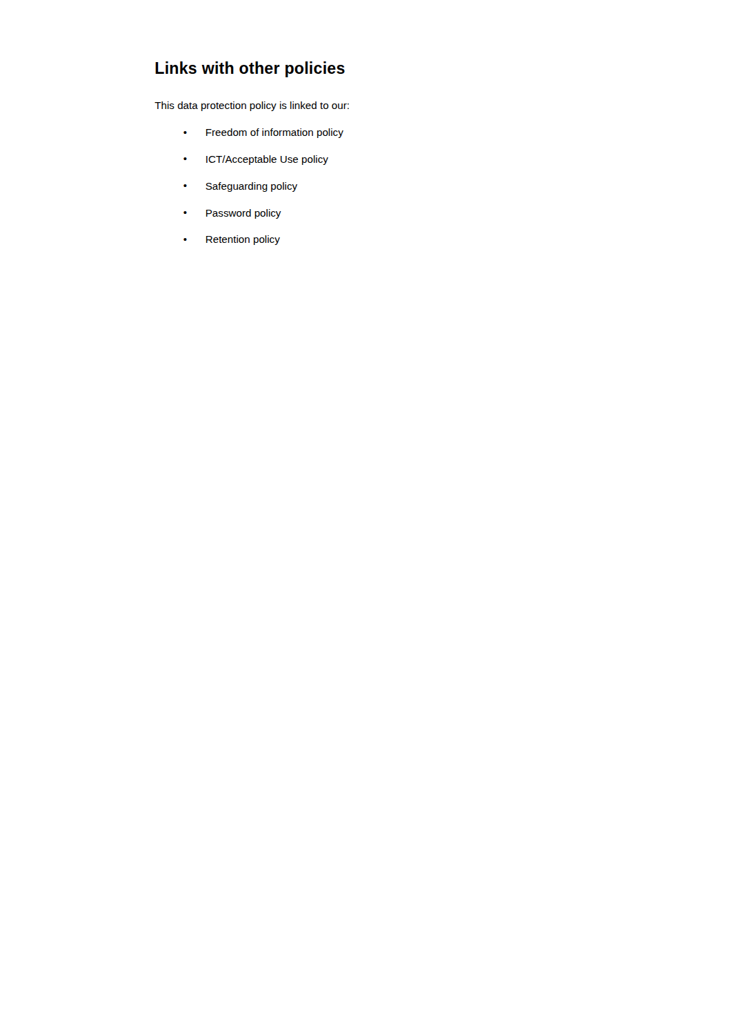Links with other policies
This data protection policy is linked to our:
Freedom of information policy
ICT/Acceptable Use policy
Safeguarding policy
Password policy
Retention policy